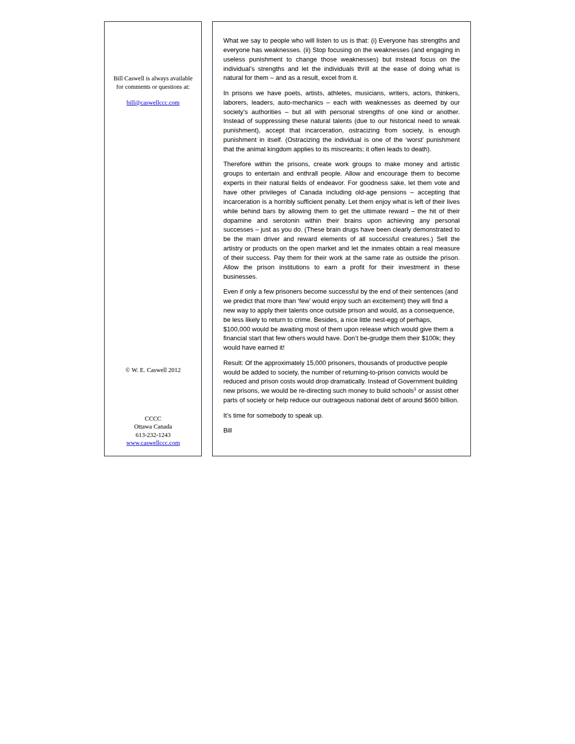Bill Caswell is always available for comments or questions at:
bill@caswellccc.com
© W. E. Caswell 2012
CCCC
Ottawa Canada
613-232-1243
www.caswellccc.com
What we say to people who will listen to us is that: (i) Everyone has strengths and everyone has weaknesses. (ii) Stop focusing on the weaknesses (and engaging in useless punishment to change those weaknesses) but instead focus on the individual’s strengths and let the individuals thrill at the ease of doing what is natural for them – and as a result, excel from it.
In prisons we have poets, artists, athletes, musicians, writers, actors, thinkers, laborers, leaders, auto-mechanics – each with weaknesses as deemed by our society’s authorities – but all with personal strengths of one kind or another. Instead of suppressing these natural talents (due to our historical need to wreak punishment), accept that incarceration, ostracizing from society, is enough punishment in itself. (Ostracizing the individual is one of the ‘worst’ punishment that the animal kingdom applies to its miscreants; it often leads to death).
Therefore within the prisons, create work groups to make money and artistic groups to entertain and enthrall people. Allow and encourage them to become experts in their natural fields of endeavor. For goodness sake, let them vote and have other privileges of Canada including old-age pensions – accepting that incarceration is a horribly sufficient penalty. Let them enjoy what is left of their lives while behind bars by allowing them to get the ultimate reward – the hit of their dopamine and serotonin within their brains upon achieving any personal successes – just as you do. (These brain drugs have been clearly demonstrated to be the main driver and reward elements of all successful creatures.) Sell the artistry or products on the open market and let the inmates obtain a real measure of their success. Pay them for their work at the same rate as outside the prison. Allow the prison institutions to earn a profit for their investment in these businesses.
Even if only a few prisoners become successful by the end of their sentences (and we predict that more than ‘few’ would enjoy such an excitement) they will find a new way to apply their talents once outside prison and would, as a consequence, be less likely to return to crime. Besides, a nice little nest-egg of perhaps, $100,000 would be awaiting most of them upon release which would give them a financial start that few others would have. Don’t be-grudge them their $100k; they would have earned it!
Result: Of the approximately 15,000 prisoners, thousands of productive people would be added to society, the number of returning-to-prison convicts would be reduced and prison costs would drop dramatically. Instead of Government building new prisons, we would be re-directing such money to build schools1 or assist other parts of society or help reduce our outrageous national debt of around $600 billion.
It’s time for somebody to speak up.
Bill